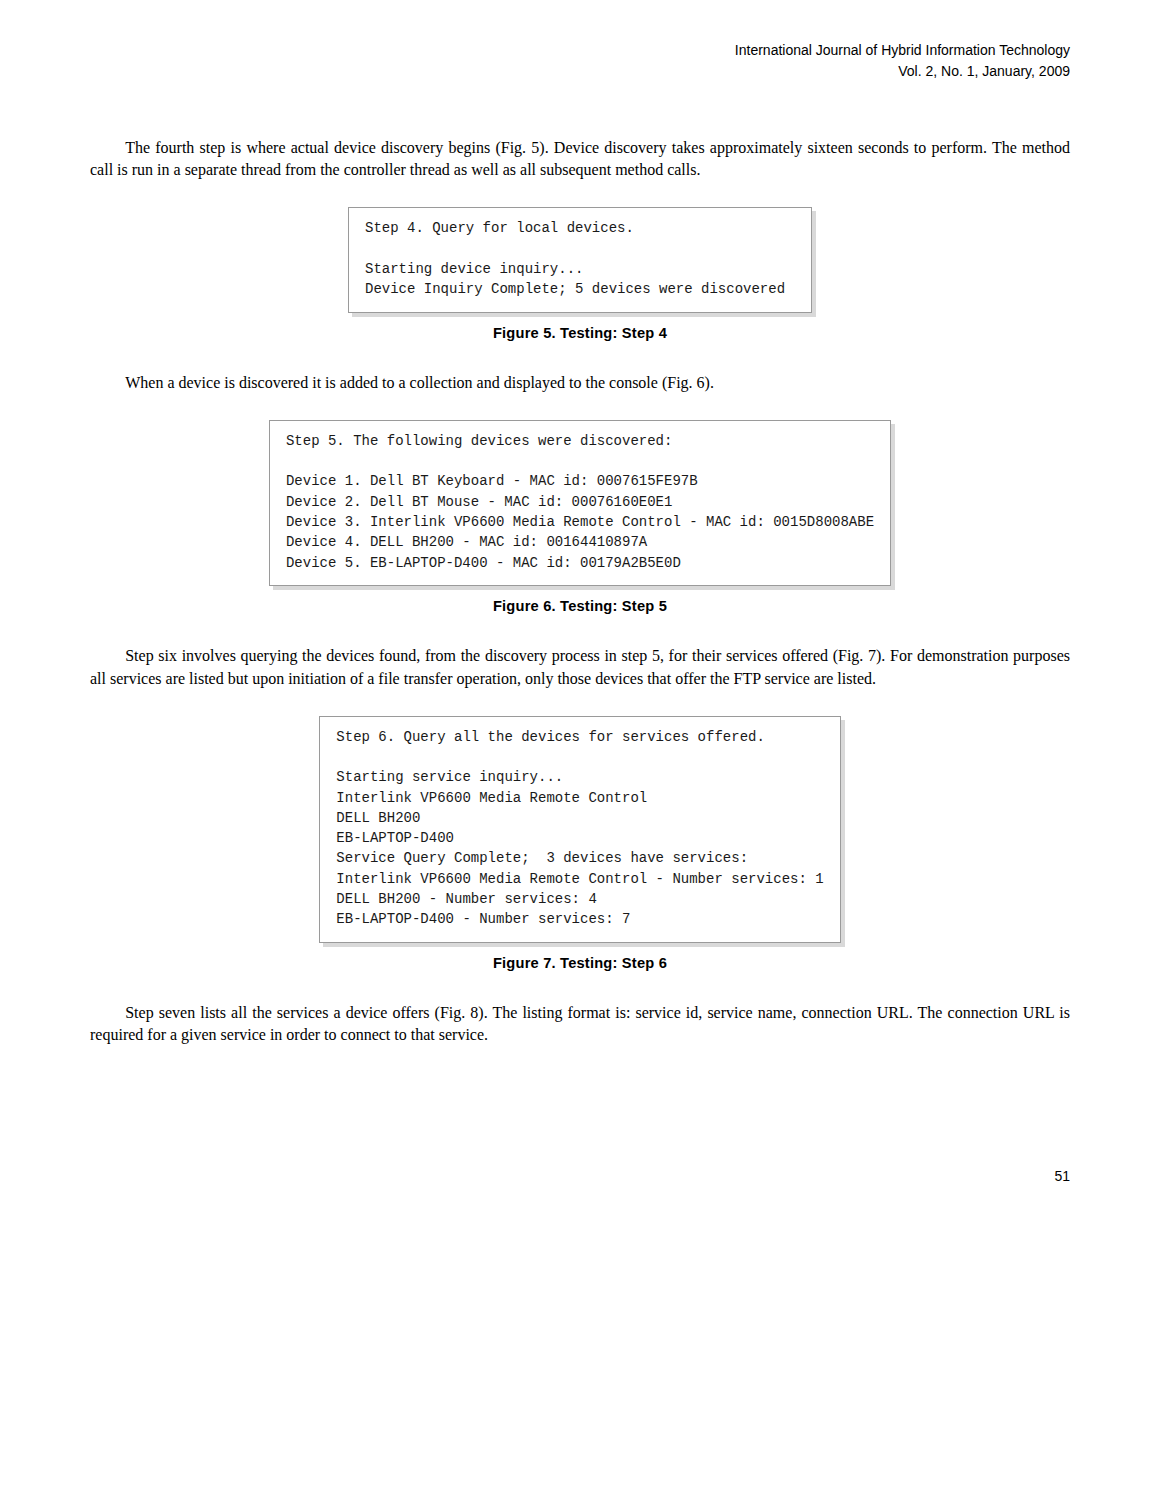International Journal of Hybrid Information Technology
Vol. 2, No. 1, January, 2009
The fourth step is where actual device discovery begins (Fig. 5). Device discovery takes approximately sixteen seconds to perform. The method call is run in a separate thread from the controller thread as well as all subsequent method calls.
Step 4. Query for local devices. Starting device inquiry... Device Inquiry Complete; 5 devices were discovered
Figure 5. Testing: Step 4
When a device is discovered it is added to a collection and displayed to the console (Fig. 6).
Step 5. The following devices were discovered: Device 1. Dell BT Keyboard - MAC id: 0007615FE97B Device 2. Dell BT Mouse - MAC id: 00076160E0E1 Device 3. Interlink VP6600 Media Remote Control - MAC id: 0015D8008ABE Device 4. DELL BH200 - MAC id: 00164410897A Device 5. EB-LAPTOP-D400 - MAC id: 00179A2B5E0D
Figure 6. Testing: Step 5
Step six involves querying the devices found, from the discovery process in step 5, for their services offered (Fig. 7). For demonstration purposes all services are listed but upon initiation of a file transfer operation, only those devices that offer the FTP service are listed.
Step 6. Query all the devices for services offered. Starting service inquiry... Interlink VP6600 Media Remote Control DELL BH200 EB-LAPTOP-D400 Service Query Complete; 3 devices have services: Interlink VP6600 Media Remote Control - Number services: 1 DELL BH200 - Number services: 4 EB-LAPTOP-D400 - Number services: 7
Figure 7. Testing: Step 6
Step seven lists all the services a device offers (Fig. 8). The listing format is: service id, service name, connection URL. The connection URL is required for a given service in order to connect to that service.
51